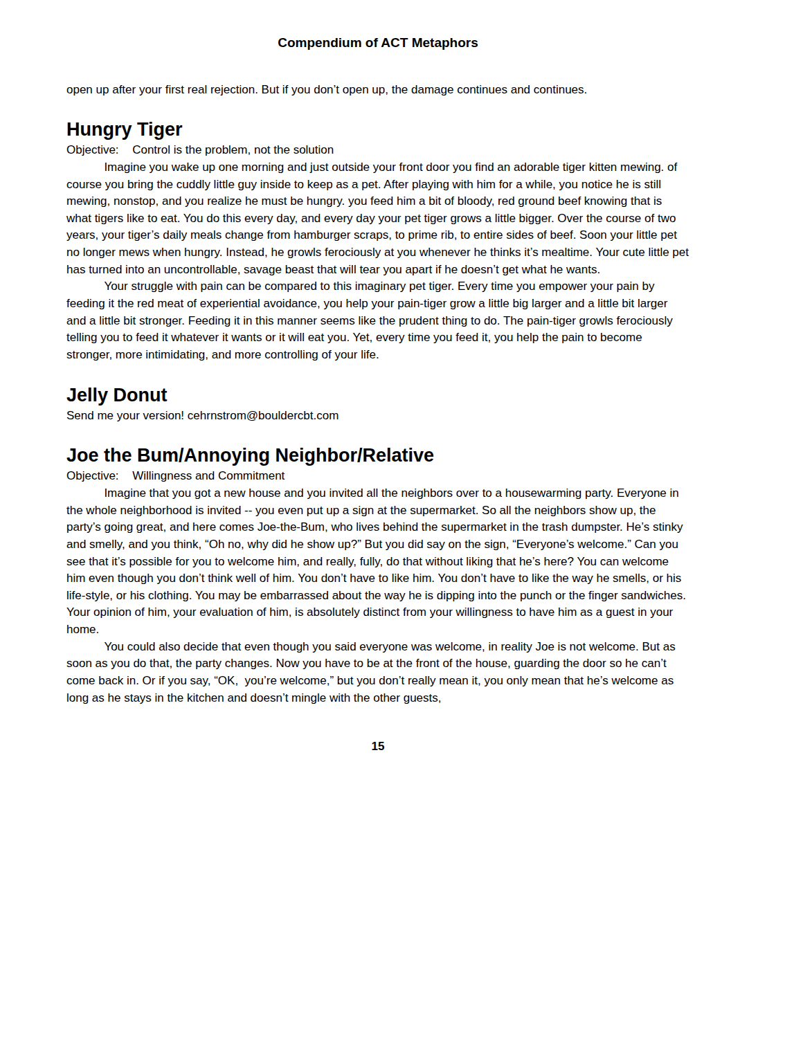Compendium of ACT Metaphors
open up after your first real rejection. But if you don’t open up, the damage continues and continues.
Hungry Tiger
Objective: Control is the problem, not the solution
Imagine you wake up one morning and just outside your front door you find an adorable tiger kitten mewing. of course you bring the cuddly little guy inside to keep as a pet. After playing with him for a while, you notice he is still mewing, nonstop, and you realize he must be hungry. you feed him a bit of bloody, red ground beef knowing that is what tigers like to eat. You do this every day, and every day your pet tiger grows a little bigger. Over the course of two years, your tiger’s daily meals change from hamburger scraps, to prime rib, to entire sides of beef. Soon your little pet no longer mews when hungry. Instead, he growls ferociously at you whenever he thinks it’s mealtime. Your cute little pet has turned into an uncontrollable, savage beast that will tear you apart if he doesn’t get what he wants.
Your struggle with pain can be compared to this imaginary pet tiger. Every time you empower your pain by feeding it the red meat of experiential avoidance, you help your pain-tiger grow a little big larger and a little bit larger and a little bit stronger. Feeding it in this manner seems like the prudent thing to do. The pain-tiger growls ferociously telling you to feed it whatever it wants or it will eat you. Yet, every time you feed it, you help the pain to become stronger, more intimidating, and more controlling of your life.
Jelly Donut
Send me your version! cehrnstrom@bouldercbt.com
Joe the Bum/Annoying Neighbor/Relative
Objective: Willingness and Commitment
Imagine that you got a new house and you invited all the neighbors over to a housewarming party. Everyone in the whole neighborhood is invited -- you even put up a sign at the supermarket. So all the neighbors show up, the party’s going great, and here comes Joe-the-Bum, who lives behind the supermarket in the trash dumpster. He’s stinky and smelly, and you think, “Oh no, why did he show up?” But you did say on the sign, “Everyone’s welcome.” Can you see that it’s possible for you to welcome him, and really, fully, do that without liking that he’s here? You can welcome him even though you don’t think well of him. You don’t have to like him. You don’t have to like the way he smells, or his life-style, or his clothing. You may be embarrassed about the way he is dipping into the punch or the finger sandwiches. Your opinion of him, your evaluation of him, is absolutely distinct from your willingness to have him as a guest in your home.
You could also decide that even though you said everyone was welcome, in reality Joe is not welcome. But as soon as you do that, the party changes. Now you have to be at the front of the house, guarding the door so he can’t come back in. Or if you say, “OK, you’re welcome,” but you don’t really mean it, you only mean that he’s welcome as long as he stays in the kitchen and doesn’t mingle with the other guests,
15